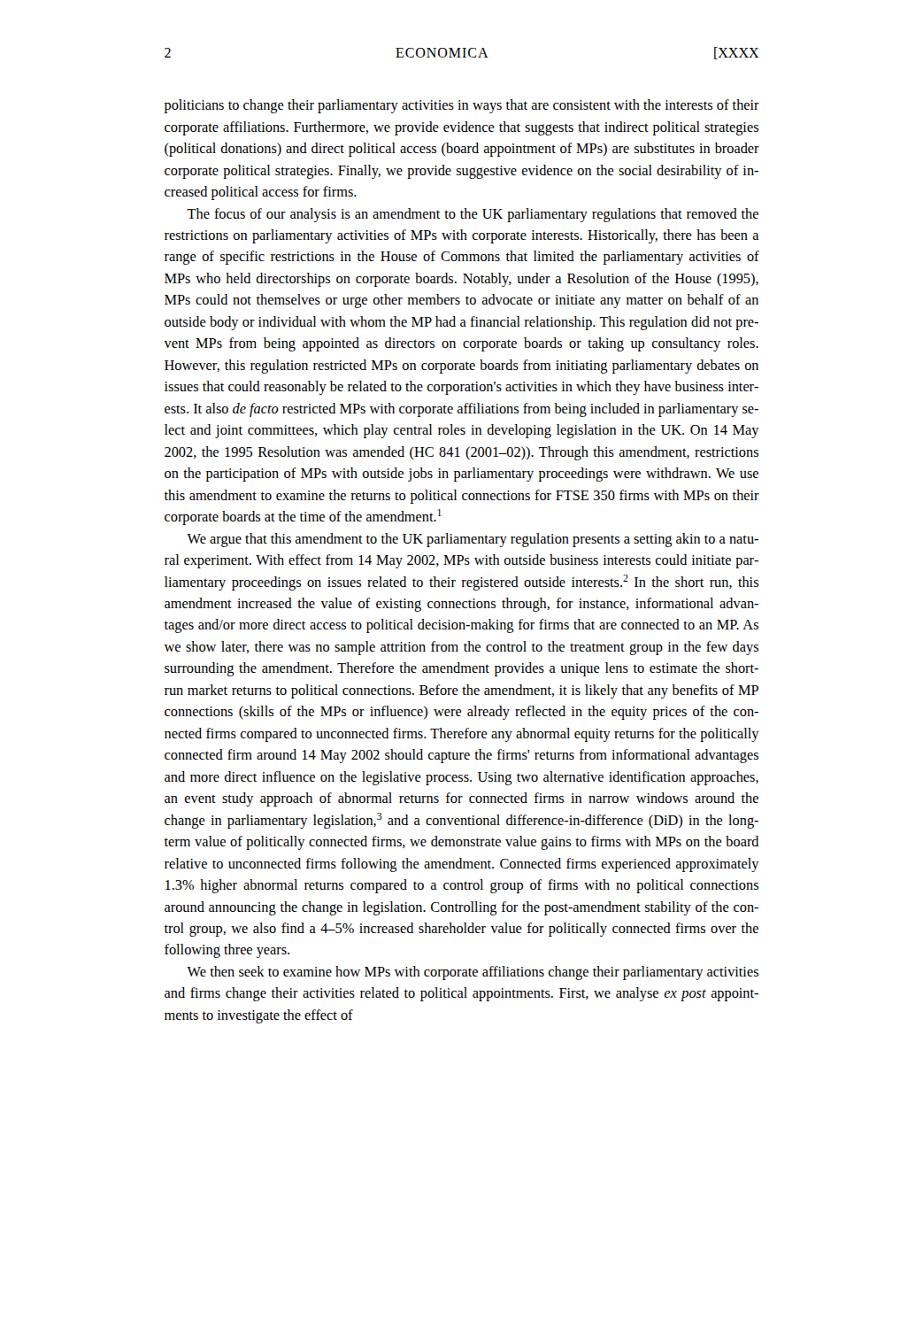2 ECONOMICA [XXXX
politicians to change their parliamentary activities in ways that are consistent with the interests of their corporate affiliations. Furthermore, we provide evidence that suggests that indirect political strategies (political donations) and direct political access (board appointment of MPs) are substitutes in broader corporate political strategies. Finally, we provide suggestive evidence on the social desirability of increased political access for firms.
The focus of our analysis is an amendment to the UK parliamentary regulations that removed the restrictions on parliamentary activities of MPs with corporate interests. Historically, there has been a range of specific restrictions in the House of Commons that limited the parliamentary activities of MPs who held directorships on corporate boards. Notably, under a Resolution of the House (1995), MPs could not themselves or urge other members to advocate or initiate any matter on behalf of an outside body or individual with whom the MP had a financial relationship. This regulation did not prevent MPs from being appointed as directors on corporate boards or taking up consultancy roles. However, this regulation restricted MPs on corporate boards from initiating parliamentary debates on issues that could reasonably be related to the corporation's activities in which they have business interests. It also de facto restricted MPs with corporate affiliations from being included in parliamentary select and joint committees, which play central roles in developing legislation in the UK. On 14 May 2002, the 1995 Resolution was amended (HC 841 (2001–02)). Through this amendment, restrictions on the participation of MPs with outside jobs in parliamentary proceedings were withdrawn. We use this amendment to examine the returns to political connections for FTSE 350 firms with MPs on their corporate boards at the time of the amendment.1
We argue that this amendment to the UK parliamentary regulation presents a setting akin to a natural experiment. With effect from 14 May 2002, MPs with outside business interests could initiate parliamentary proceedings on issues related to their registered outside interests.2 In the short run, this amendment increased the value of existing connections through, for instance, informational advantages and/or more direct access to political decision-making for firms that are connected to an MP. As we show later, there was no sample attrition from the control to the treatment group in the few days surrounding the amendment. Therefore the amendment provides a unique lens to estimate the short-run market returns to political connections. Before the amendment, it is likely that any benefits of MP connections (skills of the MPs or influence) were already reflected in the equity prices of the connected firms compared to unconnected firms. Therefore any abnormal equity returns for the politically connected firm around 14 May 2002 should capture the firms' returns from informational advantages and more direct influence on the legislative process. Using two alternative identification approaches, an event study approach of abnormal returns for connected firms in narrow windows around the change in parliamentary legislation,3 and a conventional difference-in-difference (DiD) in the long-term value of politically connected firms, we demonstrate value gains to firms with MPs on the board relative to unconnected firms following the amendment. Connected firms experienced approximately 1.3% higher abnormal returns compared to a control group of firms with no political connections around announcing the change in legislation. Controlling for the post-amendment stability of the control group, we also find a 4–5% increased shareholder value for politically connected firms over the following three years.
We then seek to examine how MPs with corporate affiliations change their parliamentary activities and firms change their activities related to political appointments. First, we analyse ex post appointments to investigate the effect of